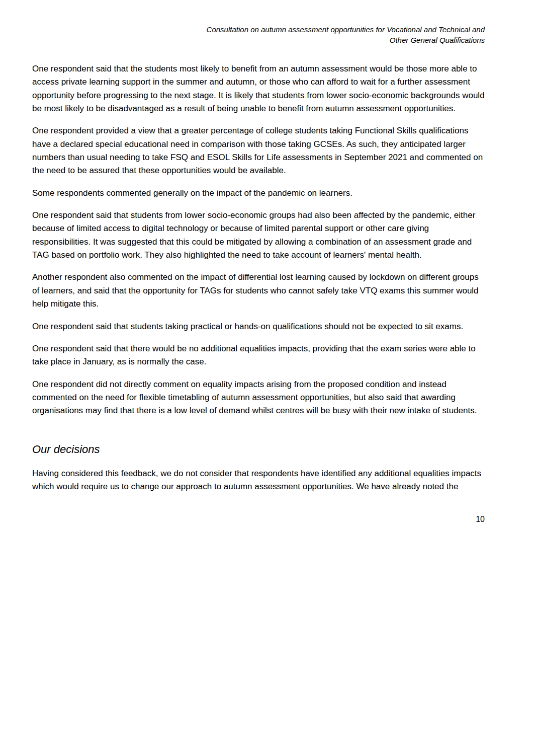Consultation on autumn assessment opportunities for Vocational and Technical and
Other General Qualifications
One respondent said that the students most likely to benefit from an autumn assessment would be those more able to access private learning support in the summer and autumn, or those who can afford to wait for a further assessment opportunity before progressing to the next stage. It is likely that students from lower socio-economic backgrounds would be most likely to be disadvantaged as a result of being unable to benefit from autumn assessment opportunities.
One respondent provided a view that a greater percentage of college students taking Functional Skills qualifications have a declared special educational need in comparison with those taking GCSEs. As such, they anticipated larger numbers than usual needing to take FSQ and ESOL Skills for Life assessments in September 2021 and commented on the need to be assured that these opportunities would be available.
Some respondents commented generally on the impact of the pandemic on learners.
One respondent said that students from lower socio-economic groups had also been affected by the pandemic, either because of limited access to digital technology or because of limited parental support or other care giving responsibilities. It was suggested that this could be mitigated by allowing a combination of an assessment grade and TAG based on portfolio work. They also highlighted the need to take account of learners' mental health.
Another respondent also commented on the impact of differential lost learning caused by lockdown on different groups of learners, and said that the opportunity for TAGs for students who cannot safely take VTQ exams this summer would help mitigate this.
One respondent said that students taking practical or hands-on qualifications should not be expected to sit exams.
One respondent said that there would be no additional equalities impacts, providing that the exam series were able to take place in January, as is normally the case.
One respondent did not directly comment on equality impacts arising from the proposed condition and instead commented on the need for flexible timetabling of autumn assessment opportunities, but also said that awarding organisations may find that there is a low level of demand whilst centres will be busy with their new intake of students.
Our decisions
Having considered this feedback, we do not consider that respondents have identified any additional equalities impacts which would require us to change our approach to autumn assessment opportunities. We have already noted the
10